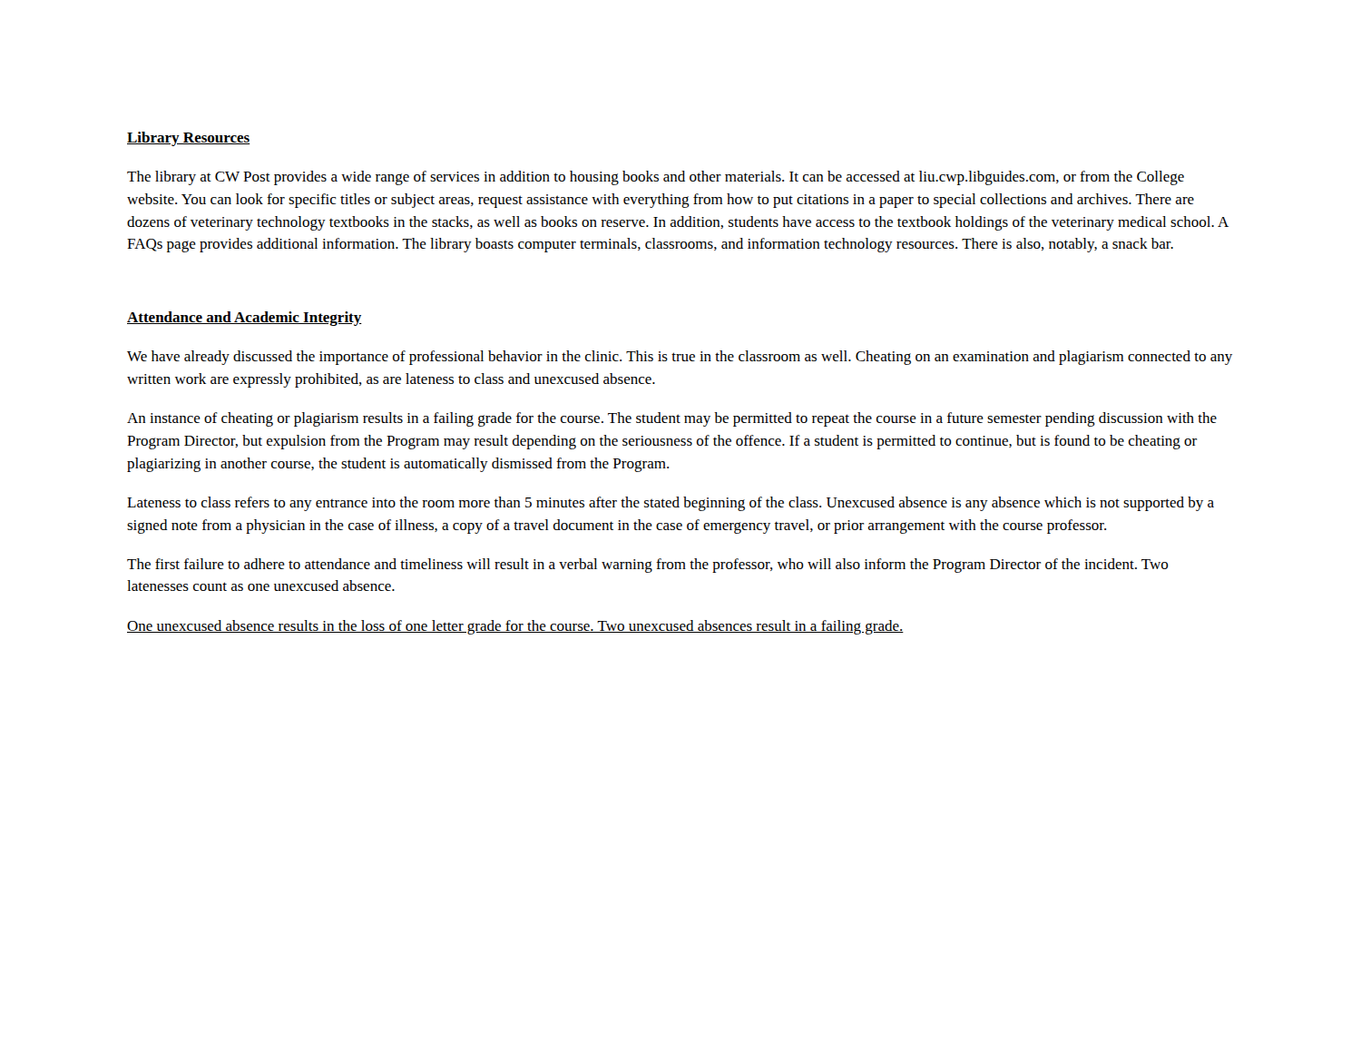Library Resources
The library at CW Post provides a wide range of services in addition to housing books and other materials. It can be accessed at liu.cwp.libguides.com, or from the College website. You can look for specific titles or subject areas, request assistance with everything from how to put citations in a paper to special collections and archives. There are dozens of veterinary technology textbooks in the stacks, as well as books on reserve. In addition, students have access to the textbook holdings of the veterinary medical school. A FAQs page provides additional information. The library boasts computer terminals, classrooms, and information technology resources. There is also, notably, a snack bar.
Attendance and Academic Integrity
We have already discussed the importance of professional behavior in the clinic. This is true in the classroom as well. Cheating on an examination and plagiarism connected to any written work are expressly prohibited, as are lateness to class and unexcused absence.
An instance of cheating or plagiarism results in a failing grade for the course. The student may be permitted to repeat the course in a future semester pending discussion with the Program Director, but expulsion from the Program may result depending on the seriousness of the offence. If a student is permitted to continue, but is found to be cheating or plagiarizing in another course, the student is automatically dismissed from the Program.
Lateness to class refers to any entrance into the room more than 5 minutes after the stated beginning of the class. Unexcused absence is any absence which is not supported by a signed note from a physician in the case of illness, a copy of a travel document in the case of emergency travel, or prior arrangement with the course professor.
The first failure to adhere to attendance and timeliness will result in a verbal warning from the professor, who will also inform the Program Director of the incident. Two latenesses count as one unexcused absence.
One unexcused absence results in the loss of one letter grade for the course. Two unexcused absences result in a failing grade.